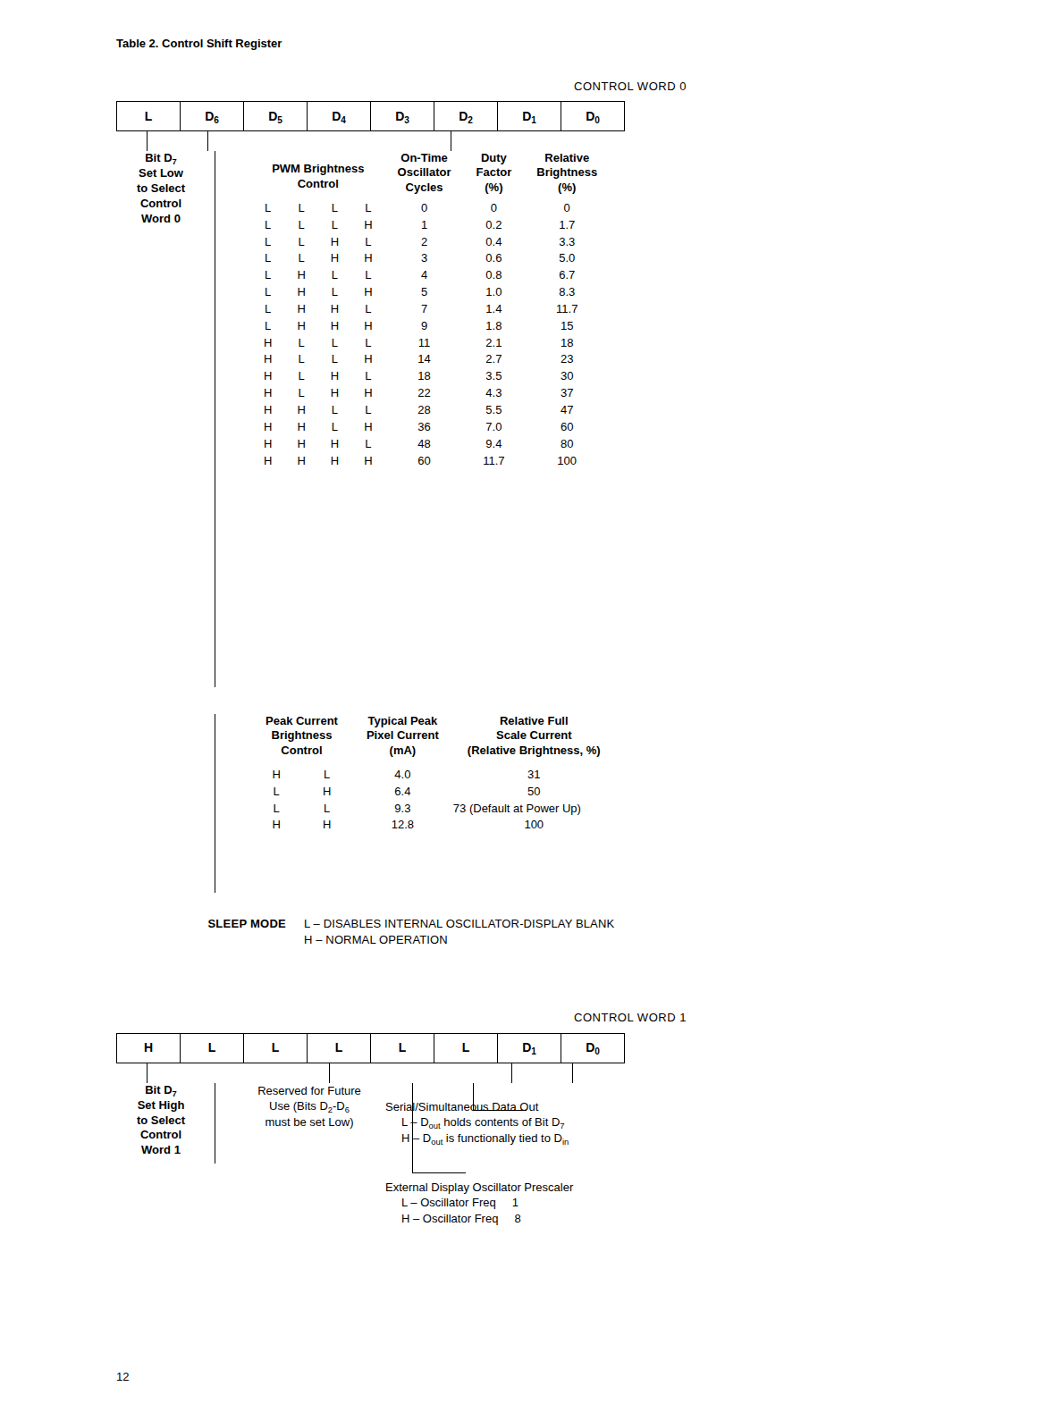Table 2. Control Shift Register
CONTROL WORD 0
| L | D 6 | D 5 | D 4 | D 3 | D 2 | D 1 | D 0 |
Bit D7
Set Low
to Select
Control
Word 0
| PWM Brightness Control | On-Time Oscillator Cycles | Duty Factor (%) | Relative Brightness (%) |
| --- | --- | --- | --- |
| L | L | L | L | 0 | 0 | 0 |
| L | L | L | H | 1 | 0.2 | 1.7 |
| L | L | H | L | 2 | 0.4 | 3.3 |
| L | L | H | H | 3 | 0.6 | 5.0 |
| L | H | L | L | 4 | 0.8 | 6.7 |
| L | H | L | H | 5 | 1.0 | 8.3 |
| L | H | H | L | 7 | 1.4 | 11.7 |
| L | H | H | H | 9 | 1.8 | 15 |
| H | L | L | L | 11 | 2.1 | 18 |
| H | L | L | H | 14 | 2.7 | 23 |
| H | L | H | L | 18 | 3.5 | 30 |
| H | L | H | H | 22 | 4.3 | 37 |
| H | H | L | L | 28 | 5.5 | 47 |
| H | H | L | H | 36 | 7.0 | 60 |
| H | H | H | L | 48 | 9.4 | 80 |
| H | H | H | H | 60 | 11.7 | 100 |
| Peak Current Brightness Control | Typical Peak Pixel Current (mA) | Relative Full Scale Current (Relative Brightness, %) |
| --- | --- | --- |
| H | L | 4.0 | 31 |
| L | H | 6.4 | 50 |
| L | L | 9.3 | 73 (Default at Power Up) |
| H | H | 12.8 | 100 |
SLEEP MODE
L – DISABLES INTERNAL OSCILLATOR-DISPLAY BLANK
H – NORMAL OPERATION
CONTROL WORD 1
| H | L | L | L | L | L | D 1 | D 0 |
Bit D7
Set High
to Select
Control
Word 1
Reserved for Future
Use (Bits D2-D6
must be set Low)
Serial/Simultaneous Data Out
L – Dout holds contents of Bit D7
H – Dout is functionally tied to Din
External Display Oscillator Prescaler
L – Oscillator Freq 1
H – Oscillator Freq 8
12